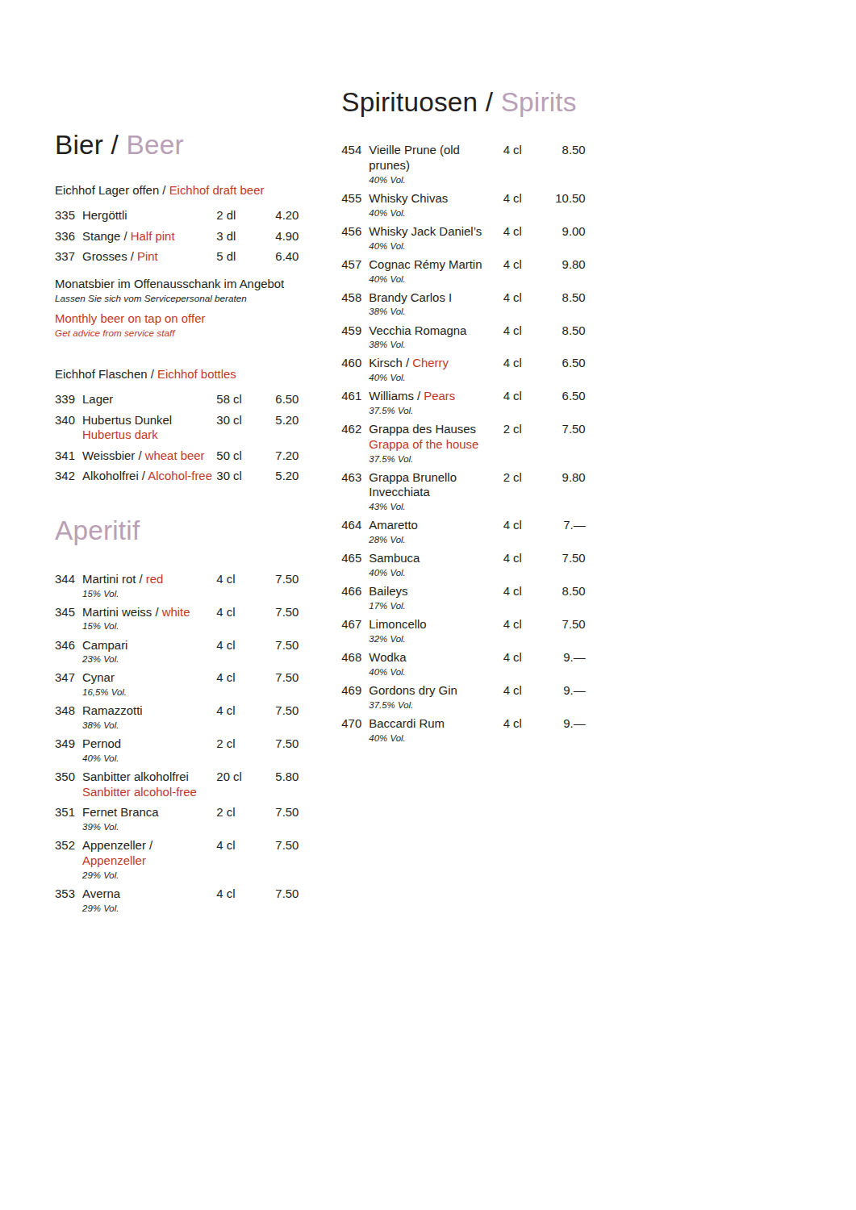Bier / Beer
Eichhof Lager offen / Eichhof draft beer
| 335 | Hergöttli | 2 dl | 4.20 |
| 336 | Stange / Half pint | 3 dl | 4.90 |
| 337 | Grosses / Pint | 5 dl | 6.40 |
Monatsbier im Offenausschank im Angebot
Lassen Sie sich vom Servicepersonal beraten
Monthly beer on tap on offer
Get advice from service staff
Eichhof Flaschen / Eichhof bottles
| 339 | Lager | 58 cl | 6.50 |
| 340 | Hubertus Dunkel Hubertus dark | 30 cl | 5.20 |
| 341 | Weissbier / wheat beer | 50 cl | 7.20 |
| 342 | Alkoholfrei / Alcohol-free | 30 cl | 5.20 |
Aperitif
| 344 | Martini rot / red 15% Vol. | 4 cl | 7.50 |
| 345 | Martini weiss / white 15% Vol. | 4 cl | 7.50 |
| 346 | Campari 23% Vol. | 4 cl | 7.50 |
| 347 | Cynar 16,5% Vol. | 4 cl | 7.50 |
| 348 | Ramazzotti 38% Vol. | 4 cl | 7.50 |
| 349 | Pernod 40% Vol. | 2 cl | 7.50 |
| 350 | Sanbitter alkoholfrei Sanbitter alcohol-free | 20 cl | 5.80 |
| 351 | Fernet Branca 39% Vol. | 2 cl | 7.50 |
| 352 | Appenzeller / Appenzeller 29% Vol. | 4 cl | 7.50 |
| 353 | Averna 29% Vol. | 4 cl | 7.50 |
Spirituosen / Spirits
| 454 | Vieille Prune (old prunes) 40% Vol. | 4 cl | 8.50 |
| 455 | Whisky Chivas 40% Vol. | 4 cl | 10.50 |
| 456 | Whisky Jack Daniel’s 40% Vol. | 4 cl | 9.00 |
| 457 | Cognac Rémy Martin 40% Vol. | 4 cl | 9.80 |
| 458 | Brandy Carlos I 38% Vol. | 4 cl | 8.50 |
| 459 | Vecchia Romagna 38% Vol. | 4 cl | 8.50 |
| 460 | Kirsch / Cherry 40% Vol. | 4 cl | 6.50 |
| 461 | Williams / Pears 37.5% Vol. | 4 cl | 6.50 |
| 462 | Grappa des Hauses Grappa of the house 37.5% Vol. | 2 cl | 7.50 |
| 463 | Grappa Brunello Invecchiata 43% Vol. | 2 cl | 9.80 |
| 464 | Amaretto 28% Vol. | 4 cl | 7.— |
| 465 | Sambuca 40% Vol. | 4 cl | 7.50 |
| 466 | Baileys 17% Vol. | 4 cl | 8.50 |
| 467 | Limoncello 32% Vol. | 4 cl | 7.50 |
| 468 | Wodka 40% Vol. | 4 cl | 9.— |
| 469 | Gordons dry Gin 37.5% Vol. | 4 cl | 9.— |
| 470 | Baccardi Rum 40% Vol. | 4 cl | 9.— |